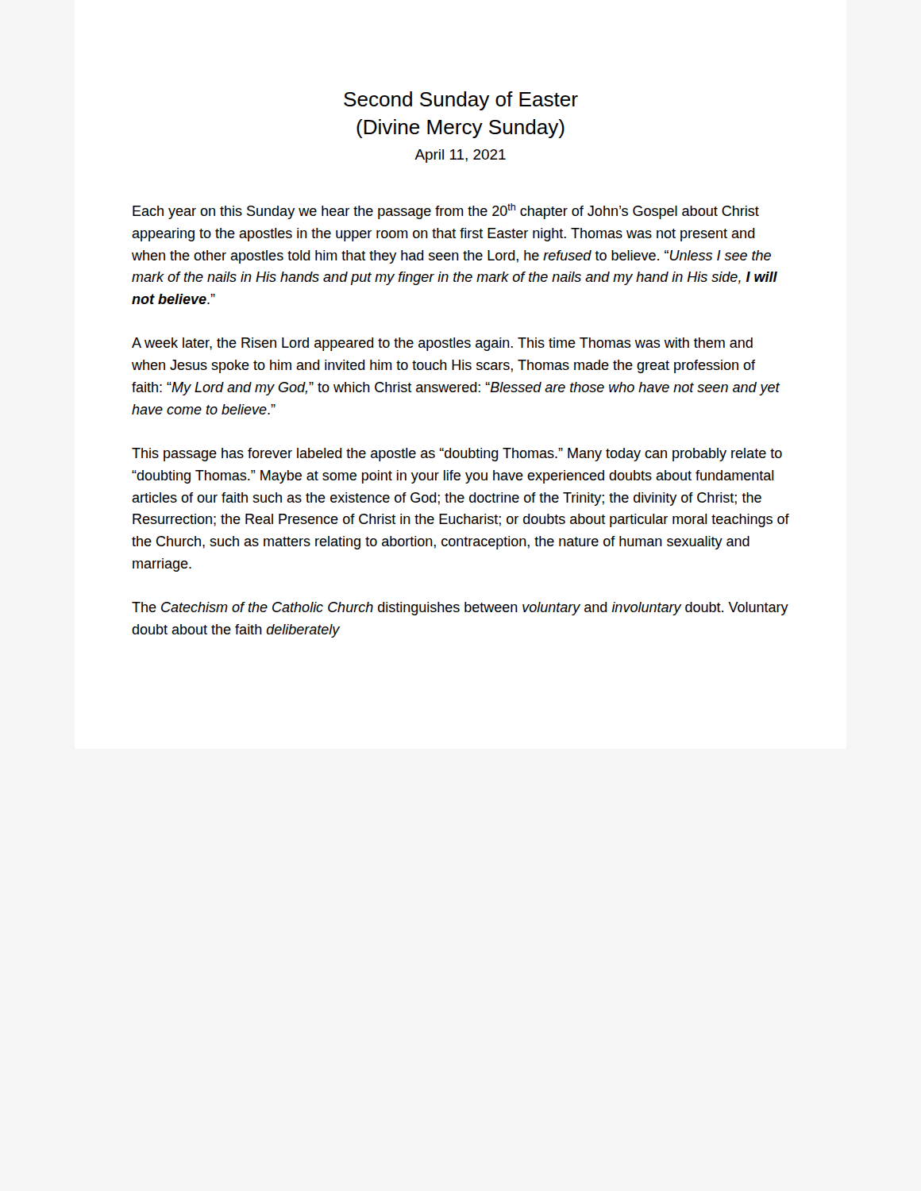Second Sunday of Easter (Divine Mercy Sunday)
April 11, 2021
Each year on this Sunday we hear the passage from the 20th chapter of John’s Gospel about Christ appearing to the apostles in the upper room on that first Easter night. Thomas was not present and when the other apostles told him that they had seen the Lord, he refused to believe. “Unless I see the mark of the nails in His hands and put my finger in the mark of the nails and my hand in His side, I will not believe.”
A week later, the Risen Lord appeared to the apostles again. This time Thomas was with them and when Jesus spoke to him and invited him to touch His scars, Thomas made the great profession of faith: “My Lord and my God,” to which Christ answered: “Blessed are those who have not seen and yet have come to believe.”
This passage has forever labeled the apostle as “doubting Thomas.” Many today can probably relate to “doubting Thomas.” Maybe at some point in your life you have experienced doubts about fundamental articles of our faith such as the existence of God; the doctrine of the Trinity; the divinity of Christ; the Resurrection; the Real Presence of Christ in the Eucharist; or doubts about particular moral teachings of the Church, such as matters relating to abortion, contraception, the nature of human sexuality and marriage.
The Catechism of the Catholic Church distinguishes between voluntary and involuntary doubt. Voluntary doubt about the faith deliberately